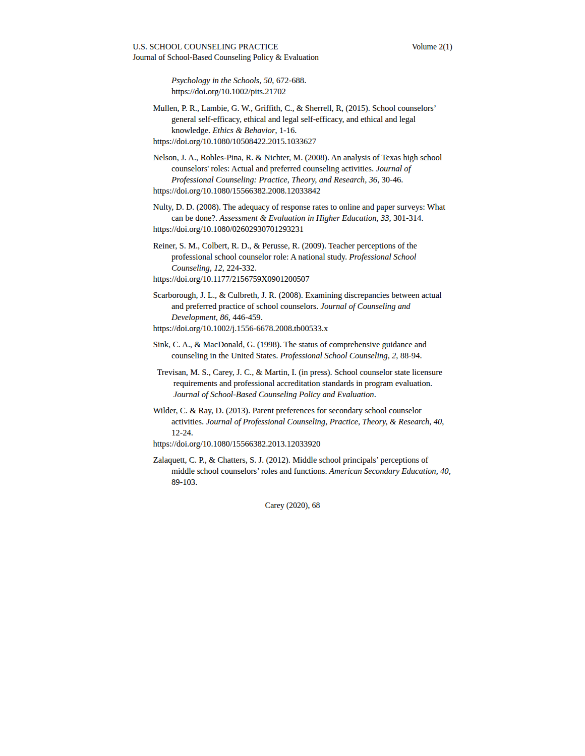U.S. SCHOOL COUNSELING PRACTICE
Journal of School-Based Counseling Policy & Evaluation
Volume 2(1)
Psychology in the Schools, 50, 672-688. https://doi.org/10.1002/pits.21702
Mullen, P. R., Lambie, G. W., Griffith, C., & Sherrell, R, (2015). School counselors’ general self-efficacy, ethical and legal self-efficacy, and ethical and legal knowledge. Ethics & Behavior, 1-16. https://doi.org/10.1080/10508422.2015.1033627
Nelson, J. A., Robles-Pina, R. & Nichter, M. (2008). An analysis of Texas high school counselors' roles: Actual and preferred counseling activities. Journal of Professional Counseling: Practice, Theory, and Research, 36, 30-46. https://doi.org/10.1080/15566382.2008.12033842
Nulty, D. D. (2008). The adequacy of response rates to online and paper surveys: What can be done?. Assessment & Evaluation in Higher Education, 33, 301-314. https://doi.org/10.1080/02602930701293231
Reiner, S. M., Colbert, R. D., & Perusse, R. (2009). Teacher perceptions of the professional school counselor role: A national study. Professional School Counseling, 12, 224-332. https://doi.org/10.1177/2156759X0901200507
Scarborough, J. L., & Culbreth, J. R. (2008). Examining discrepancies between actual and preferred practice of school counselors. Journal of Counseling and Development, 86, 446-459. https://doi.org/10.1002/j.1556-6678.2008.tb00533.x
Sink, C. A., & MacDonald, G. (1998). The status of comprehensive guidance and counseling in the United States. Professional School Counseling, 2, 88-94.
Trevisan, M. S., Carey, J. C., & Martin, I. (in press). School counselor state licensure requirements and professional accreditation standards in program evaluation. Journal of School-Based Counseling Policy and Evaluation.
Wilder, C. & Ray, D. (2013). Parent preferences for secondary school counselor activities. Journal of Professional Counseling, Practice, Theory, & Research, 40, 12-24. https://doi.org/10.1080/15566382.2013.12033920
Zalaquett, C. P., & Chatters, S. J. (2012). Middle school principals’ perceptions of middle school counselors’ roles and functions. American Secondary Education, 40, 89-103.
Carey (2020), 68